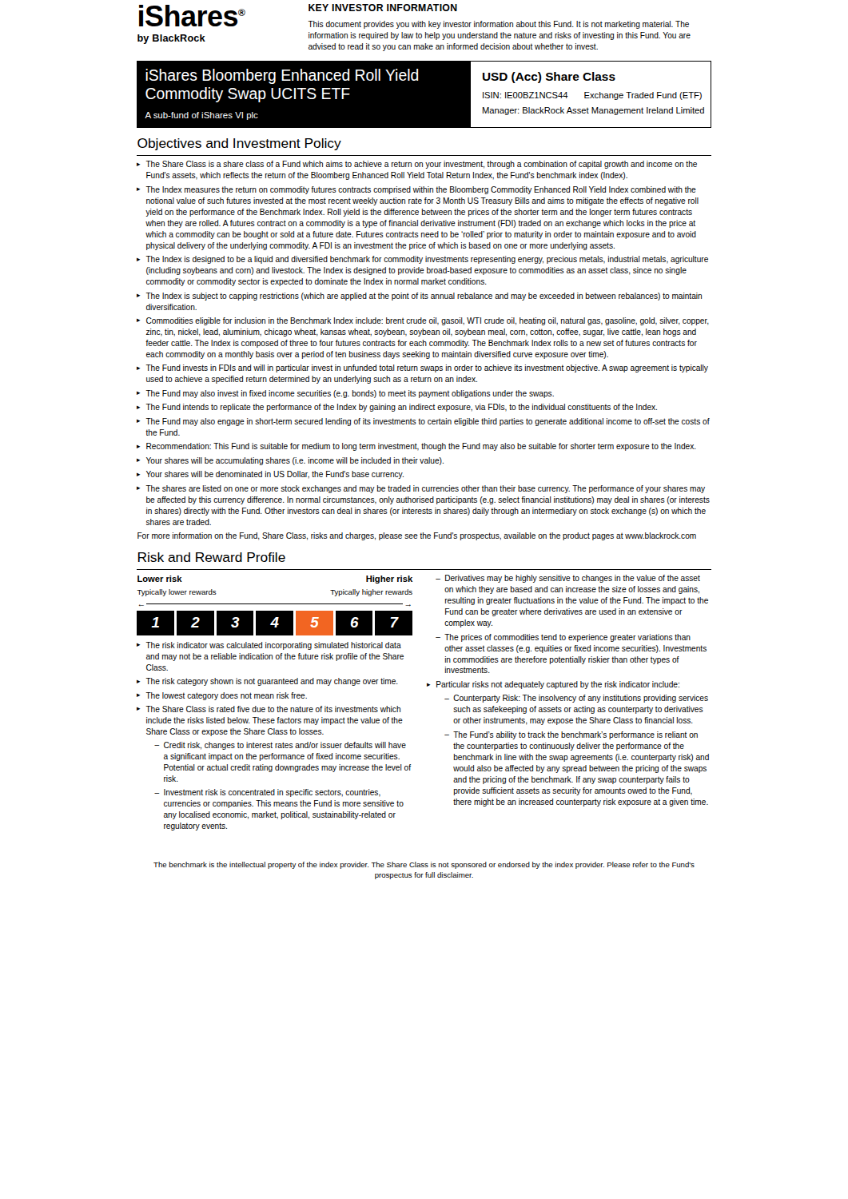iShares®
by BlackRock
KEY INVESTOR INFORMATION
This document provides you with key investor information about this Fund. It is not marketing material. The information is required by law to help you understand the nature and risks of investing in this Fund. You are advised to read it so you can make an informed decision about whether to invest.
iShares Bloomberg Enhanced Roll Yield
Commodity Swap UCITS ETF
A sub-fund of iShares VI plc
USD (Acc) Share Class
ISIN: IE00BZ1NCS44 Exchange Traded Fund (ETF)
Manager: BlackRock Asset Management Ireland Limited
Objectives and Investment Policy
The Share Class is a share class of a Fund which aims to achieve a return on your investment, through a combination of capital growth and income on the Fund's assets, which reflects the return of the Bloomberg Enhanced Roll Yield Total Return Index, the Fund's benchmark index (Index).
The Index measures the return on commodity futures contracts comprised within the Bloomberg Commodity Enhanced Roll Yield Index combined with the notional value of such futures invested at the most recent weekly auction rate for 3 Month US Treasury Bills and aims to mitigate the effects of negative roll yield on the performance of the Benchmark Index. Roll yield is the difference between the prices of the shorter term and the longer term futures contracts when they are rolled. A futures contract on a commodity is a type of financial derivative instrument (FDI) traded on an exchange which locks in the price at which a commodity can be bought or sold at a future date. Futures contracts need to be ‘rolled’ prior to maturity in order to maintain exposure and to avoid physical delivery of the underlying commodity. A FDI is an investment the price of which is based on one or more underlying assets.
The Index is designed to be a liquid and diversified benchmark for commodity investments representing energy, precious metals, industrial metals, agriculture (including soybeans and corn) and livestock. The Index is designed to provide broad-based exposure to commodities as an asset class, since no single commodity or commodity sector is expected to dominate the Index in normal market conditions.
The Index is subject to capping restrictions (which are applied at the point of its annual rebalance and may be exceeded in between rebalances) to maintain diversification.
Commodities eligible for inclusion in the Benchmark Index include: brent crude oil, gasoil, WTI crude oil, heating oil, natural gas, gasoline, gold, silver, copper, zinc, tin, nickel, lead, aluminium, chicago wheat, kansas wheat, soybean, soybean oil, soybean meal, corn, cotton, coffee, sugar, live cattle, lean hogs and feeder cattle. The Index is composed of three to four futures contracts for each commodity. The Benchmark Index rolls to a new set of futures contracts for each commodity on a monthly basis over a period of ten business days seeking to maintain diversified curve exposure over time).
The Fund invests in FDIs and will in particular invest in unfunded total return swaps in order to achieve its investment objective. A swap agreement is typically used to achieve a specified return determined by an underlying such as a return on an index.
The Fund may also invest in fixed income securities (e.g. bonds) to meet its payment obligations under the swaps.
The Fund intends to replicate the performance of the Index by gaining an indirect exposure, via FDIs, to the individual constituents of the Index.
The Fund may also engage in short-term secured lending of its investments to certain eligible third parties to generate additional income to off-set the costs of the Fund.
Recommendation: This Fund is suitable for medium to long term investment, though the Fund may also be suitable for shorter term exposure to the Index.
Your shares will be accumulating shares (i.e. income will be included in their value).
Your shares will be denominated in US Dollar, the Fund's base currency.
The shares are listed on one or more stock exchanges and may be traded in currencies other than their base currency. The performance of your shares may be affected by this currency difference. In normal circumstances, only authorised participants (e.g. select financial institutions) may deal in shares (or interests in shares) directly with the Fund. Other investors can deal in shares (or interests in shares) daily through an intermediary on stock exchange (s) on which the shares are traded.
For more information on the Fund, Share Class, risks and charges, please see the Fund's prospectus, available on the product pages at www.blackrock.com
Risk and Reward Profile
Lower risk Higher risk
Typically lower rewards Typically higher rewards
← →
1
2
3
4
5
6
7
The risk indicator was calculated incorporating simulated historical data and may not be a reliable indication of the future risk profile of the Share Class.
The risk category shown is not guaranteed and may change over time.
The lowest category does not mean risk free.
The Share Class is rated five due to the nature of its investments which include the risks listed below. These factors may impact the value of the Share Class or expose the Share Class to losses.
Credit risk, changes to interest rates and/or issuer defaults will have a significant impact on the performance of fixed income securities. Potential or actual credit rating downgrades may increase the level of risk.
Investment risk is concentrated in specific sectors, countries, currencies or companies. This means the Fund is more sensitive to any localised economic, market, political, sustainability-related or regulatory events.
Derivatives may be highly sensitive to changes in the value of the asset on which they are based and can increase the size of losses and gains, resulting in greater fluctuations in the value of the Fund. The impact to the Fund can be greater where derivatives are used in an extensive or complex way.
The prices of commodities tend to experience greater variations than other asset classes (e.g. equities or fixed income securities). Investments in commodities are therefore potentially riskier than other types of investments.
Particular risks not adequately captured by the risk indicator include:
Counterparty Risk: The insolvency of any institutions providing services such as safekeeping of assets or acting as counterparty to derivatives or other instruments, may expose the Share Class to financial loss.
The Fund’s ability to track the benchmark’s performance is reliant on the counterparties to continuously deliver the performance of the benchmark in line with the swap agreements (i.e. counterparty risk) and would also be affected by any spread between the pricing of the swaps and the pricing of the benchmark. If any swap counterparty fails to provide sufficient assets as security for amounts owed to the Fund, there might be an increased counterparty risk exposure at a given time.
The benchmark is the intellectual property of the index provider. The Share Class is not sponsored or endorsed by the index provider. Please refer to the Fund's prospectus for full disclaimer.